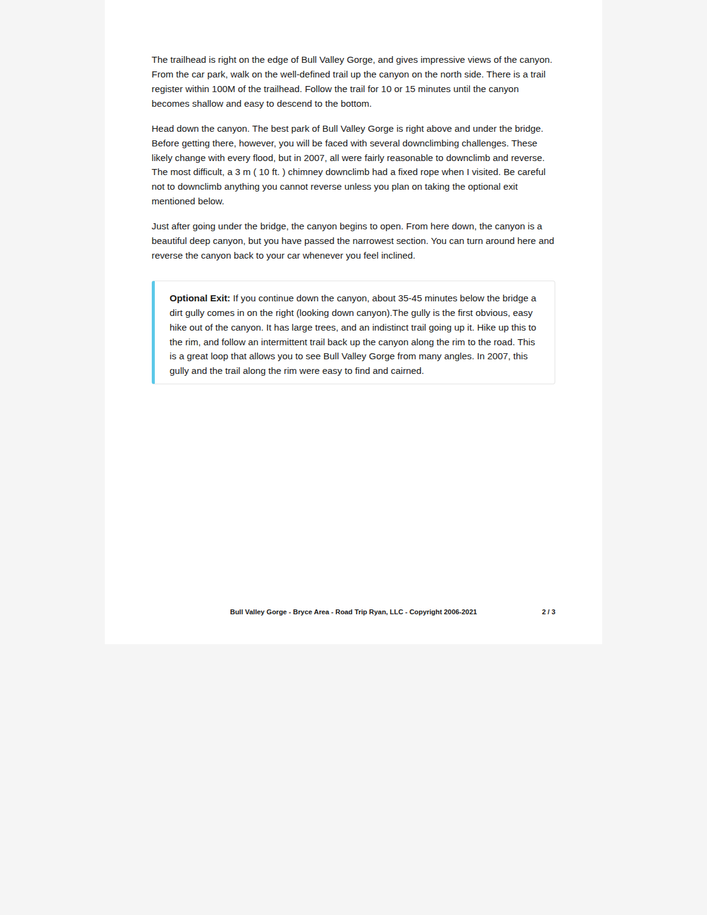The trailhead is right on the edge of Bull Valley Gorge, and gives impressive views of the canyon. From the car park, walk on the well-defined trail up the canyon on the north side. There is a trail register within 100M of the trailhead. Follow the trail for 10 or 15 minutes until the canyon becomes shallow and easy to descend to the bottom.
Head down the canyon. The best park of Bull Valley Gorge is right above and under the bridge. Before getting there, however, you will be faced with several downclimbing challenges. These likely change with every flood, but in 2007, all were fairly reasonable to downclimb and reverse. The most difficult, a 3 m ( 10 ft. ) chimney downclimb had a fixed rope when I visited. Be careful not to downclimb anything you cannot reverse unless you plan on taking the optional exit mentioned below.
Just after going under the bridge, the canyon begins to open. From here down, the canyon is a beautiful deep canyon, but you have passed the narrowest section. You can turn around here and reverse the canyon back to your car whenever you feel inclined.
Optional Exit: If you continue down the canyon, about 35-45 minutes below the bridge a dirt gully comes in on the right (looking down canyon).The gully is the first obvious, easy hike out of the canyon. It has large trees, and an indistinct trail going up it. Hike up this to the rim, and follow an intermittent trail back up the canyon along the rim to the road. This is a great loop that allows you to see Bull Valley Gorge from many angles. In 2007, this gully and the trail along the rim were easy to find and cairned.
Bull Valley Gorge - Bryce Area - Road Trip Ryan, LLC - Copyright 2006-2021 2 / 3